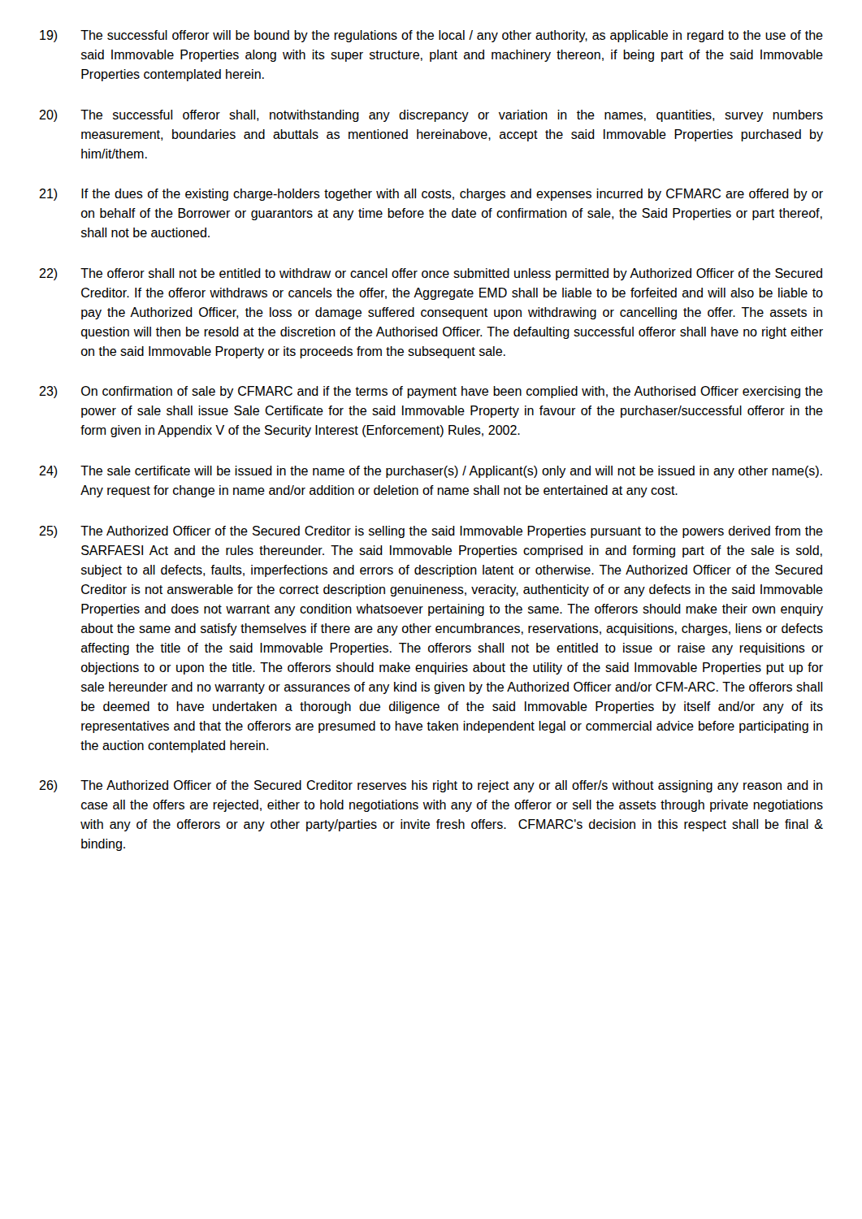19) The successful offeror will be bound by the regulations of the local / any other authority, as applicable in regard to the use of the said Immovable Properties along with its super structure, plant and machinery thereon, if being part of the said Immovable Properties contemplated herein.
20) The successful offeror shall, notwithstanding any discrepancy or variation in the names, quantities, survey numbers measurement, boundaries and abuttals as mentioned hereinabove, accept the said Immovable Properties purchased by him/it/them.
21) If the dues of the existing charge-holders together with all costs, charges and expenses incurred by CFMARC are offered by or on behalf of the Borrower or guarantors at any time before the date of confirmation of sale, the Said Properties or part thereof, shall not be auctioned.
22) The offeror shall not be entitled to withdraw or cancel offer once submitted unless permitted by Authorized Officer of the Secured Creditor. If the offeror withdraws or cancels the offer, the Aggregate EMD shall be liable to be forfeited and will also be liable to pay the Authorized Officer, the loss or damage suffered consequent upon withdrawing or cancelling the offer. The assets in question will then be resold at the discretion of the Authorised Officer. The defaulting successful offeror shall have no right either on the said Immovable Property or its proceeds from the subsequent sale.
23) On confirmation of sale by CFMARC and if the terms of payment have been complied with, the Authorised Officer exercising the power of sale shall issue Sale Certificate for the said Immovable Property in favour of the purchaser/successful offeror in the form given in Appendix V of the Security Interest (Enforcement) Rules, 2002.
24) The sale certificate will be issued in the name of the purchaser(s) / Applicant(s) only and will not be issued in any other name(s). Any request for change in name and/or addition or deletion of name shall not be entertained at any cost.
25) The Authorized Officer of the Secured Creditor is selling the said Immovable Properties pursuant to the powers derived from the SARFAESI Act and the rules thereunder. The said Immovable Properties comprised in and forming part of the sale is sold, subject to all defects, faults, imperfections and errors of description latent or otherwise. The Authorized Officer of the Secured Creditor is not answerable for the correct description genuineness, veracity, authenticity of or any defects in the said Immovable Properties and does not warrant any condition whatsoever pertaining to the same. The offerors should make their own enquiry about the same and satisfy themselves if there are any other encumbrances, reservations, acquisitions, charges, liens or defects affecting the title of the said Immovable Properties. The offerors shall not be entitled to issue or raise any requisitions or objections to or upon the title. The offerors should make enquiries about the utility of the said Immovable Properties put up for sale hereunder and no warranty or assurances of any kind is given by the Authorized Officer and/or CFM-ARC. The offerors shall be deemed to have undertaken a thorough due diligence of the said Immovable Properties by itself and/or any of its representatives and that the offerors are presumed to have taken independent legal or commercial advice before participating in the auction contemplated herein.
26) The Authorized Officer of the Secured Creditor reserves his right to reject any or all offer/s without assigning any reason and in case all the offers are rejected, either to hold negotiations with any of the offeror or sell the assets through private negotiations with any of the offerors or any other party/parties or invite fresh offers. CFMARC's decision in this respect shall be final & binding.